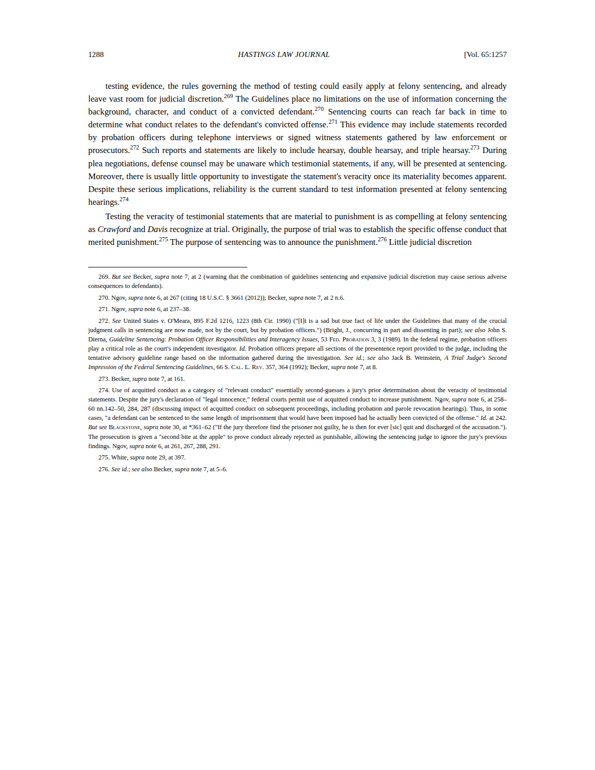1288 HASTINGS LAW JOURNAL [Vol. 65:1257
testing evidence, the rules governing the method of testing could easily apply at felony sentencing, and already leave vast room for judicial discretion.269 The Guidelines place no limitations on the use of information concerning the background, character, and conduct of a convicted defendant.270 Sentencing courts can reach far back in time to determine what conduct relates to the defendant's convicted offense.271 This evidence may include statements recorded by probation officers during telephone interviews or signed witness statements gathered by law enforcement or prosecutors.272 Such reports and statements are likely to include hearsay, double hearsay, and triple hearsay.273 During plea negotiations, defense counsel may be unaware which testimonial statements, if any, will be presented at sentencing. Moreover, there is usually little opportunity to investigate the statement's veracity once its materiality becomes apparent. Despite these serious implications, reliability is the current standard to test information presented at felony sentencing hearings.274
Testing the veracity of testimonial statements that are material to punishment is as compelling at felony sentencing as Crawford and Davis recognize at trial. Originally, the purpose of trial was to establish the specific offense conduct that merited punishment.275 The purpose of sentencing was to announce the punishment.276 Little judicial discretion
269. But see Becker, supra note 7, at 2 (warning that the combination of guidelines sentencing and expansive judicial discretion may cause serious adverse consequences to defendants).
270. Ngov, supra note 6, at 267 (citing 18 U.S.C. § 3661 (2012)); Becker, supra note 7, at 2 n.6.
271. Ngov, supra note 6, at 237–38.
272. See United States v. O'Meara, 895 F.2d 1216, 1223 (8th Cir. 1990) ("[I]t is a sad but true fact of life under the Guidelines that many of the crucial judgment calls in sentencing are now made, not by the court, but by probation officers.") (Bright, J., concurring in part and dissenting in part); see also John S. Dierna, Guideline Sentencing: Probation Officer Responsibilities and Interagency Issues, 53 Fed. Probation 3, 3 (1989). In the federal regime, probation officers play a critical role as the court's independent investigator. Id. Probation officers prepare all sections of the presentence report provided to the judge, including the tentative advisory guideline range based on the information gathered during the investigation. See id.; see also Jack B. Weinstein, A Trial Judge's Second Impression of the Federal Sentencing Guidelines, 66 S. Cal. L. Rev. 357, 364 (1992); Becker, supra note 7, at 8.
273. Becker, supra note 7, at 161.
274. Use of acquitted conduct as a category of "relevant conduct" essentially second-guesses a jury's prior determination about the veracity of testimonial statements. Despite the jury's declaration of "legal innocence," federal courts permit use of acquitted conduct to increase punishment. Ngov, supra note 6, at 258–60 nn.142–50, 284, 287 (discussing impact of acquitted conduct on subsequent proceedings, including probation and parole revocation hearings). Thus, in some cases, "a defendant can be sentenced to the same length of imprisonment that would have been imposed had he actually been convicted of the offense." Id. at 242. But see Blackstone, supra note 30, at *361–62 ("If the jury therefore find the prisoner not guilty, he is then for ever [sic] quit and discharged of the accusation."). The prosecution is given a "second bite at the apple" to prove conduct already rejected as punishable, allowing the sentencing judge to ignore the jury's previous findings. Ngov, supra note 6, at 261, 267, 288, 291.
275. White, supra note 29, at 397.
276. See id.; see also Becker, supra note 7, at 5–6.